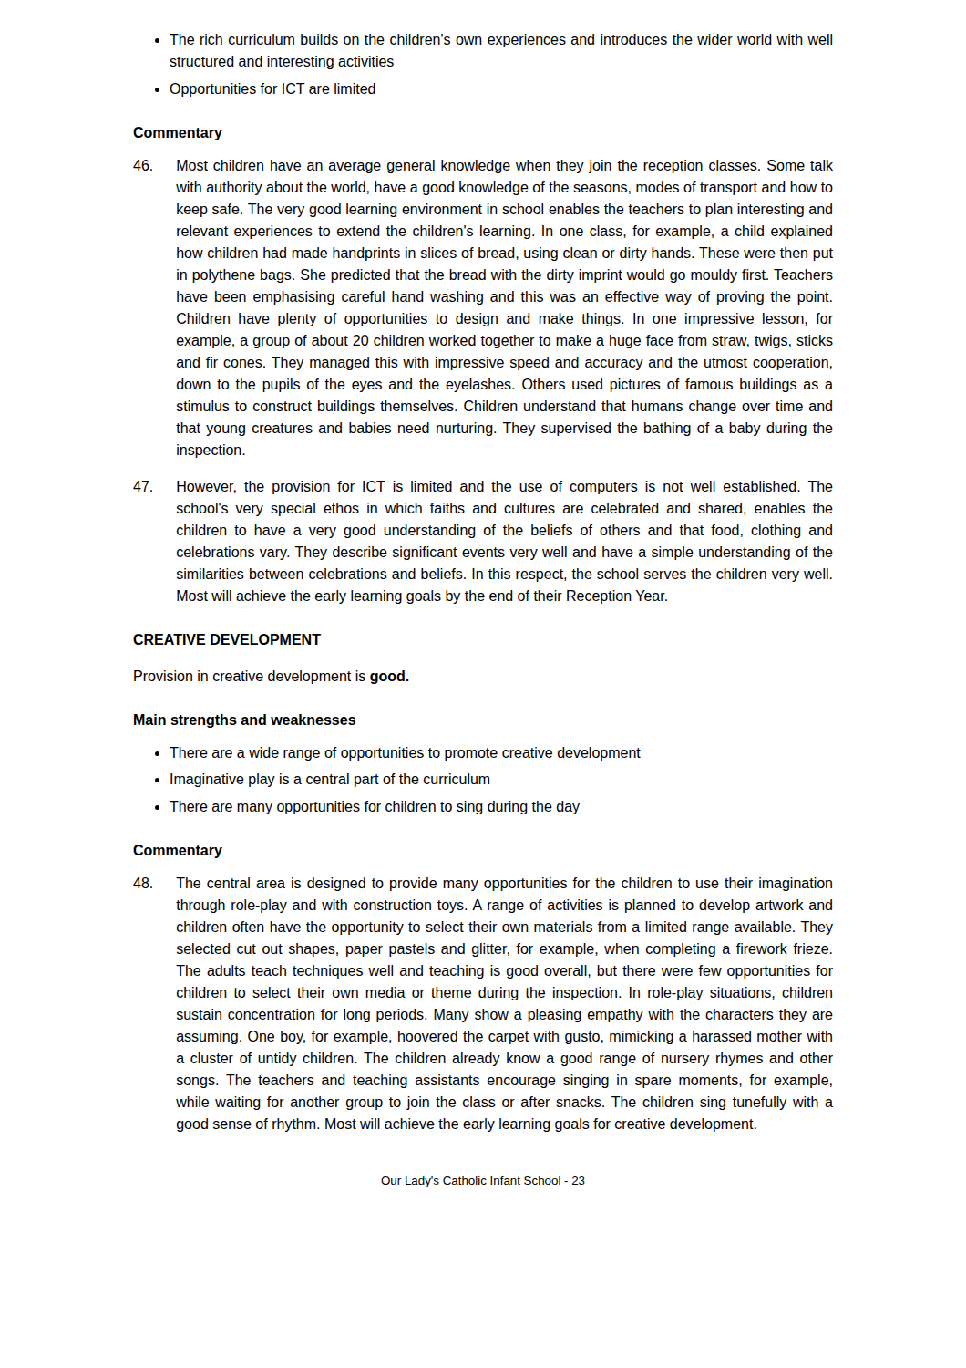The rich curriculum builds on the children's own experiences and introduces the wider world with well structured and interesting activities
Opportunities for ICT are limited
Commentary
46. Most children have an average general knowledge when they join the reception classes. Some talk with authority about the world, have a good knowledge of the seasons, modes of transport and how to keep safe. The very good learning environment in school enables the teachers to plan interesting and relevant experiences to extend the children's learning. In one class, for example, a child explained how children had made handprints in slices of bread, using clean or dirty hands. These were then put in polythene bags. She predicted that the bread with the dirty imprint would go mouldy first. Teachers have been emphasising careful hand washing and this was an effective way of proving the point. Children have plenty of opportunities to design and make things. In one impressive lesson, for example, a group of about 20 children worked together to make a huge face from straw, twigs, sticks and fir cones. They managed this with impressive speed and accuracy and the utmost cooperation, down to the pupils of the eyes and the eyelashes. Others used pictures of famous buildings as a stimulus to construct buildings themselves. Children understand that humans change over time and that young creatures and babies need nurturing. They supervised the bathing of a baby during the inspection.
47. However, the provision for ICT is limited and the use of computers is not well established. The school's very special ethos in which faiths and cultures are celebrated and shared, enables the children to have a very good understanding of the beliefs of others and that food, clothing and celebrations vary. They describe significant events very well and have a simple understanding of the similarities between celebrations and beliefs. In this respect, the school serves the children very well. Most will achieve the early learning goals by the end of their Reception Year.
CREATIVE DEVELOPMENT
Provision in creative development is good.
Main strengths and weaknesses
There are a wide range of opportunities to promote creative development
Imaginative play is a central part of the curriculum
There are many opportunities for children to sing during the day
Commentary
48. The central area is designed to provide many opportunities for the children to use their imagination through role-play and with construction toys. A range of activities is planned to develop artwork and children often have the opportunity to select their own materials from a limited range available. They selected cut out shapes, paper pastels and glitter, for example, when completing a firework frieze. The adults teach techniques well and teaching is good overall, but there were few opportunities for children to select their own media or theme during the inspection. In role-play situations, children sustain concentration for long periods. Many show a pleasing empathy with the characters they are assuming. One boy, for example, hoovered the carpet with gusto, mimicking a harassed mother with a cluster of untidy children. The children already know a good range of nursery rhymes and other songs. The teachers and teaching assistants encourage singing in spare moments, for example, while waiting for another group to join the class or after snacks. The children sing tunefully with a good sense of rhythm. Most will achieve the early learning goals for creative development.
Our Lady's Catholic Infant School - 23